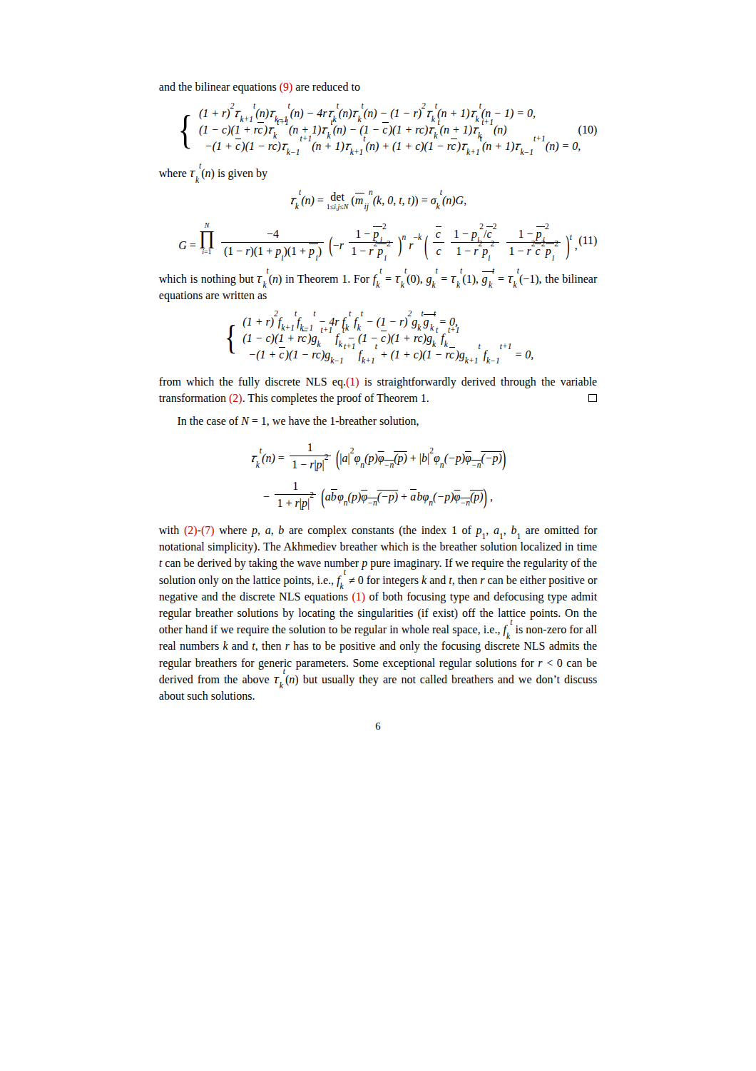and the bilinear equations (9) are reduced to
{
(1 + r)2𝜏k+1t(n)𝜏k−1t(n) − 4r𝜏kt(n)𝜏kt(n) − (1 − r)2𝜏kt(n + 1)𝜏kt(n − 1) = 0,
(1 − c)(1 + rc )𝜏kt+1(n + 1)𝜏kt(n) − (1 − c )(1 + rc)𝜏kt(n + 1)𝜏kt+1(n)
−(1 + c )(1 − rc)𝜏k−1t+1(n + 1)𝜏k+1t(n) + (1 + c)(1 − rc )𝜏k+1t(n + 1)𝜏k−1t+1(n) = 0,
(10)
where 𝜏kt(n) is given by
𝜏kt(n) = det 1≤i,j≤N (m ijn(k, 0, t, t)) = σkt(n)G,
G = N ∏ i=1 −4 (1 − r)(1 + pi)(1 + p i) (−r 1 − p i2 1 − r2p i2 )n r−k ( c  c 1 − pi2/c 2 1 − r2pi2 1 − p i2 1 − r2c 2p i2 )t , (11)
which is nothing but 𝜏kt(n) in Theorem 1. For fkt = 𝜏kt(0), gkt = 𝜏kt(1), g kt = 𝜏kt(−1), the bilinear equations are written as
{
(1 + r)2fk+1tfk−1t − 4r fkt fkt − (1 − r)2gkt g kt = 0,
(1 − c)(1 + rc )gkt+1 fkt − (1 − c )(1 + rc)gkt fkt+1
−(1 + c )(1 − rc)gk−1t+1 fk+1t + (1 + c)(1 − rc )gk+1t fk−1t+1 = 0,
from which the fully discrete NLS eq.(1) is straightforwardly derived through the variable transformation (2). This completes the proof of Theorem 1.
In the case of N = 1, we have the 1-breather solution,
𝜏kt(n) = 1 1 − r|p|2 (|a|2φn(p) φ−n(p) + |b|2φn(−p) φ−n(−p))
− 1 1 + r|p|2 (ab φn(p) φ−n(−p) + a bφn(−p) φ−n(p)) ,
with (2)-(7) where p, a, b are complex constants (the index 1 of p1, a1, b1 are omitted for notational simplicity). The Akhmediev breather which is the breather solution localized in time t can be derived by taking the wave number p pure imaginary. If we require the regularity of the solution only on the lattice points, i.e., fkt ≠ 0 for integers k and t, then r can be either positive or negative and the discrete NLS equations (1) of both focusing type and defocusing type admit regular breather solutions by locating the singularities (if exist) off the lattice points. On the other hand if we require the solution to be regular in whole real space, i.e., fkt is non-zero for all real numbers k and t, then r has to be positive and only the focusing discrete NLS admits the regular breathers for generic parameters. Some exceptional regular solutions for r < 0 can be derived from the above 𝜏kt(n) but usually they are not called breathers and we don’t discuss about such solutions.
6